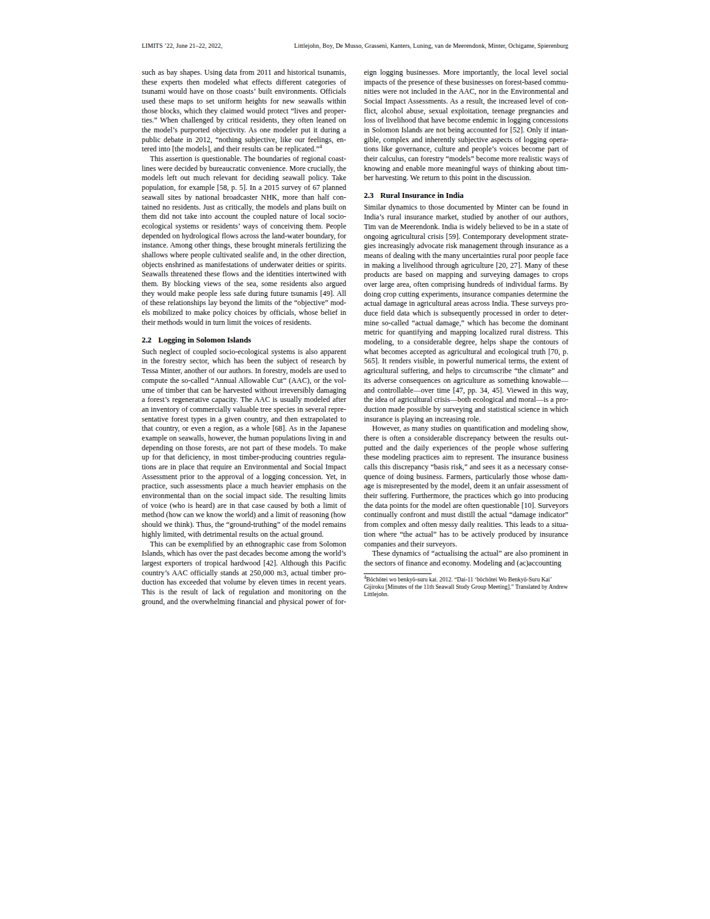LIMITS ’22, June 21–22, 2022,
Littlejohn, Boy, De Musso, Grasseni, Kanters, Luning, van de Meerendonk, Minter, Ochigame, Spierenburg
such as bay shapes. Using data from 2011 and historical tsunamis, these experts then modeled what effects different categories of tsunami would have on those coasts’ built environments. Officials used these maps to set uniform heights for new seawalls within those blocks, which they claimed would protect “lives and properties.” When challenged by critical residents, they often leaned on the model’s purported objectivity. As one modeler put it during a public debate in 2012, “nothing subjective, like our feelings, entered into [the models], and their results can be replicated.”4
This assertion is questionable. The boundaries of regional coastlines were decided by bureaucratic convenience. More crucially, the models left out much relevant for deciding seawall policy. Take population, for example [58, p. 5]. In a 2015 survey of 67 planned seawall sites by national broadcaster NHK, more than half contained no residents. Just as critically, the models and plans built on them did not take into account the coupled nature of local socio-ecological systems or residents’ ways of conceiving them. People depended on hydrological flows across the land-water boundary, for instance. Among other things, these brought minerals fertilizing the shallows where people cultivated sealife and, in the other direction, objects enshrined as manifestations of underwater deities or spirits. Seawalls threatened these flows and the identities intertwined with them. By blocking views of the sea, some residents also argued they would make people less safe during future tsunamis [49]. All of these relationships lay beyond the limits of the “objective” models mobilized to make policy choices by officials, whose belief in their methods would in turn limit the voices of residents.
2.2 Logging in Solomon Islands
Such neglect of coupled socio-ecological systems is also apparent in the forestry sector, which has been the subject of research by Tessa Minter, another of our authors. In forestry, models are used to compute the so-called “Annual Allowable Cut” (AAC), or the volume of timber that can be harvested without irreversibly damaging a forest’s regenerative capacity. The AAC is usually modeled after an inventory of commercially valuable tree species in several representative forest types in a given country, and then extrapolated to that country, or even a region, as a whole [68]. As in the Japanese example on seawalls, however, the human populations living in and depending on those forests, are not part of these models. To make up for that deficiency, in most timber-producing countries regulations are in place that require an Environmental and Social Impact Assessment prior to the approval of a logging concession. Yet, in practice, such assessments place a much heavier emphasis on the environmental than on the social impact side. The resulting limits of voice (who is heard) are in that case caused by both a limit of method (how can we know the world) and a limit of reasoning (how should we think). Thus, the “ground-truthing” of the model remains highly limited, with detrimental results on the actual ground.
This can be exemplified by an ethnographic case from Solomon Islands, which has over the past decades become among the world’s largest exporters of tropical hardwood [42]. Although this Pacific country’s AAC officially stands at 250,000 m3, actual timber production has exceeded that volume by eleven times in recent years. This is the result of lack of regulation and monitoring on the ground, and the overwhelming financial and physical power of foreign logging businesses. More importantly, the local level social impacts of the presence of these businesses on forest-based communities were not included in the AAC, nor in the Environmental and Social Impact Assessments. As a result, the increased level of conflict, alcohol abuse, sexual exploitation, teenage pregnancies and loss of livelihood that have become endemic in logging concessions in Solomon Islands are not being accounted for [52]. Only if intangible, complex and inherently subjective aspects of logging operations like governance, culture and people’s voices become part of their calculus, can forestry “models” become more realistic ways of knowing and enable more meaningful ways of thinking about timber harvesting. We return to this point in the discussion.
2.3 Rural Insurance in India
Similar dynamics to those documented by Minter can be found in India’s rural insurance market, studied by another of our authors, Tim van de Meerendonk. India is widely believed to be in a state of ongoing agricultural crisis [59]. Contemporary development strategies increasingly advocate risk management through insurance as a means of dealing with the many uncertainties rural poor people face in making a livelihood through agriculture [20, 27]. Many of these products are based on mapping and surveying damages to crops over large area, often comprising hundreds of individual farms. By doing crop cutting experiments, insurance companies determine the actual damage in agricultural areas across India. These surveys produce field data which is subsequently processed in order to determine so-called “actual damage,” which has become the dominant metric for quantifying and mapping localized rural distress. This modeling, to a considerable degree, helps shape the contours of what becomes accepted as agricultural and ecological truth [70, p. 565]. It renders visible, in powerful numerical terms, the extent of agricultural suffering, and helps to circumscribe “the climate” and its adverse consequences on agriculture as something knowable—and controllable—over time [47, pp. 34, 45]. Viewed in this way, the idea of agricultural crisis—both ecological and moral—is a production made possible by surveying and statistical science in which insurance is playing an increasing role.
However, as many studies on quantification and modeling show, there is often a considerable discrepancy between the results outputted and the daily experiences of the people whose suffering these modeling practices aim to represent. The insurance business calls this discrepancy “basis risk,” and sees it as a necessary consequence of doing business. Farmers, particularly those whose damage is misrepresented by the model, deem it an unfair assessment of their suffering. Furthermore, the practices which go into producing the data points for the model are often questionable [10]. Surveyors continually confront and must distill the actual “damage indicator” from complex and often messy daily realities. This leads to a situation where “the actual” has to be actively produced by insurance companies and their surveyors.
These dynamics of “actualising the actual” are also prominent in the sectors of finance and economy. Modeling and (ac)accounting
4Bōchōtei wo benkyō-suru kai. 2012. “Dai-11 ‘bōchōtei Wo Benkyō-Suru Kai’ Gijiroku [Minutes of the 11th Seawall Study Group Meeting].” Translated by Andrew Littlejohn.